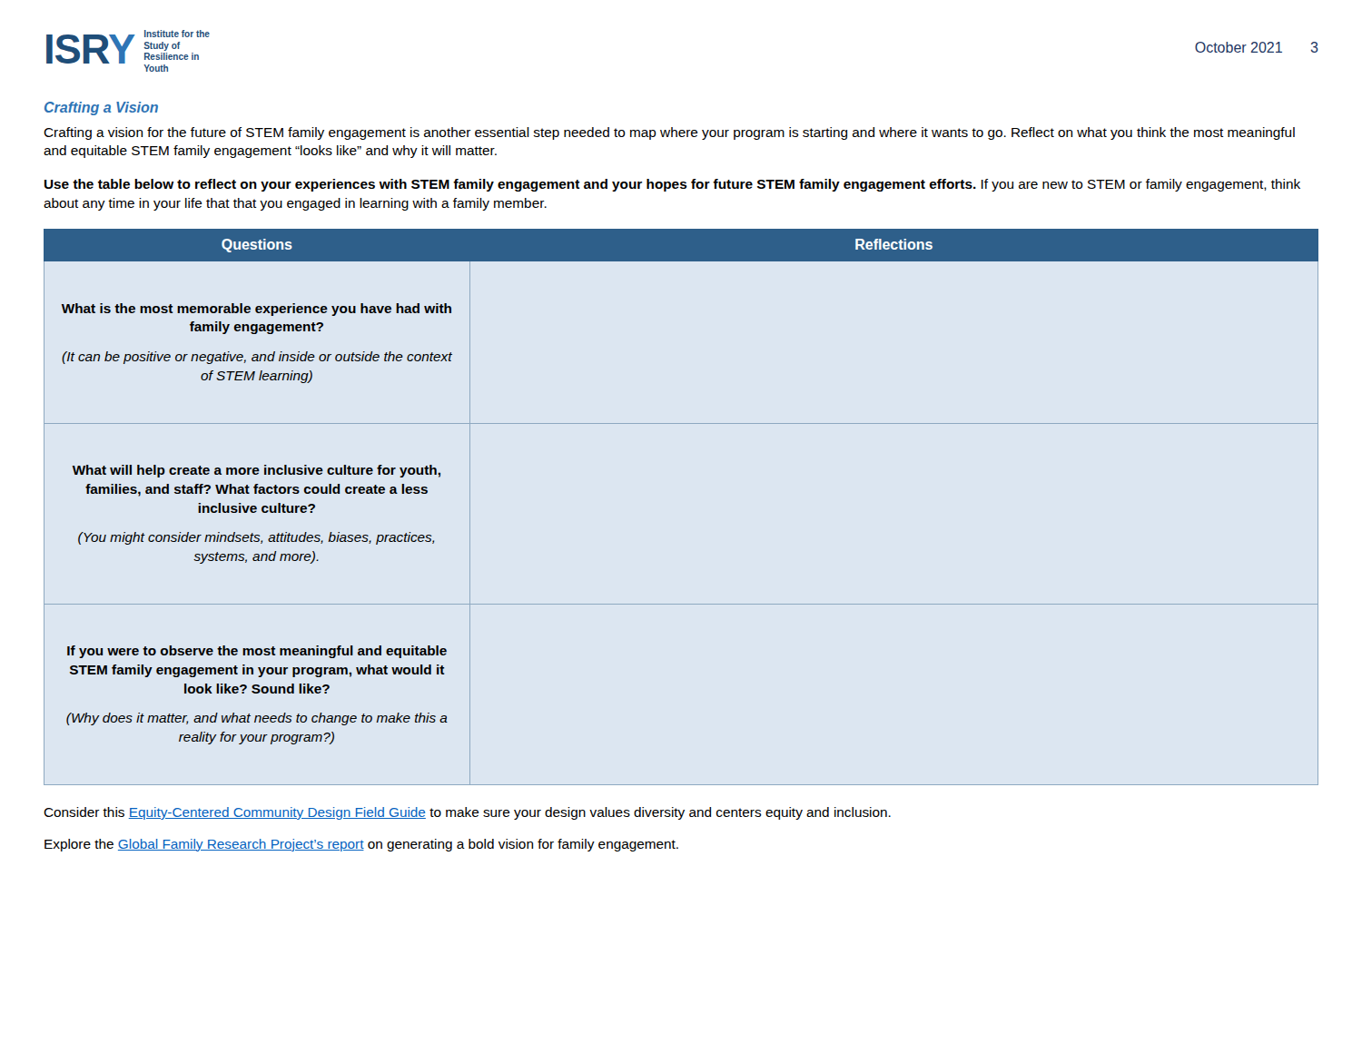ISRY
Institute for the
Study of
Resilience in
Youth
October 2021 3
Crafting a Vision
Crafting a vision for the future of STEM family engagement is another essential step needed to map where your program is starting and where it wants to go. Reflect on what you think the most meaningful and equitable STEM family engagement “looks like” and why it will matter.
Use the table below to reflect on your experiences with STEM family engagement and your hopes for future STEM family engagement efforts. If you are new to STEM or family engagement, think about any time in your life that that you engaged in learning with a family member.
| Questions | Reflections |
| --- | --- |
| What is the most memorable experience you have had with family engagement? (It can be positive or negative, and inside or outside the context of STEM learning) | |
| What will help create a more inclusive culture for youth, families, and staff? What factors could create a less inclusive culture? (You might consider mindsets, attitudes, biases, practices, systems, and more). | |
| If you were to observe the most meaningful and equitable STEM family engagement in your program, what would it look like? Sound like? (Why does it matter, and what needs to change to make this a reality for your program?) | |
Consider this Equity-Centered Community Design Field Guide to make sure your design values diversity and centers equity and inclusion.
Explore the Global Family Research Project’s report on generating a bold vision for family engagement.